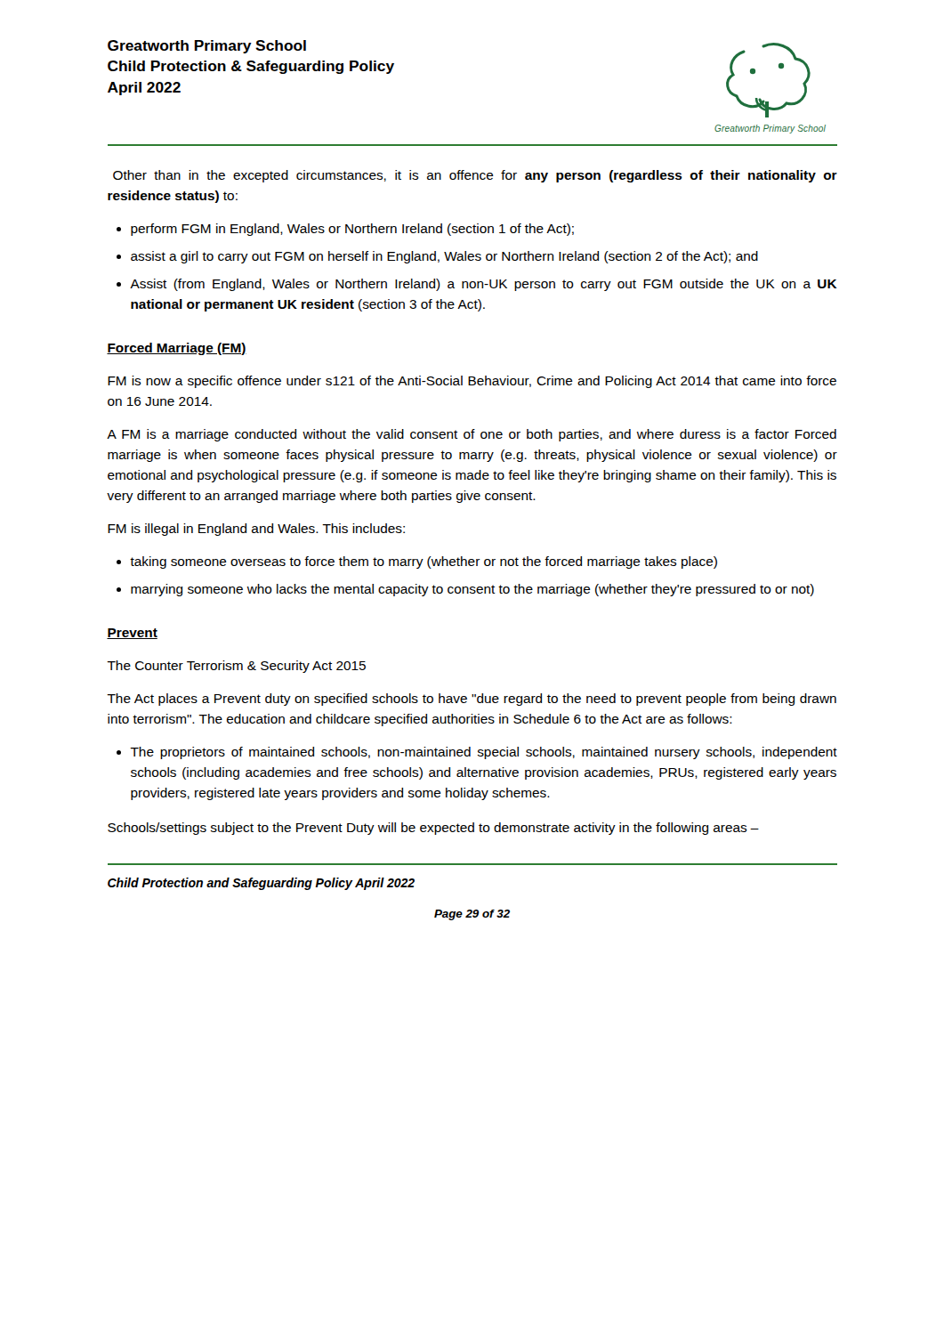Greatworth Primary School
Child Protection & Safeguarding Policy
April 2022
Greatworth Primary School
Other than in the excepted circumstances, it is an offence for any person (regardless of their nationality or residence status) to:
perform FGM in England, Wales or Northern Ireland (section 1 of the Act);
assist a girl to carry out FGM on herself in England, Wales or Northern Ireland (section 2 of the Act); and
Assist (from England, Wales or Northern Ireland) a non-UK person to carry out FGM outside the UK on a UK national or permanent UK resident (section 3 of the Act).
Forced Marriage (FM)
FM is now a specific offence under s121 of the Anti-Social Behaviour, Crime and Policing Act 2014 that came into force on 16 June 2014.
A FM is a marriage conducted without the valid consent of one or both parties, and where duress is a factor Forced marriage is when someone faces physical pressure to marry (e.g. threats, physical violence or sexual violence) or emotional and psychological pressure (e.g. if someone is made to feel like they're bringing shame on their family). This is very different to an arranged marriage where both parties give consent.
FM is illegal in England and Wales. This includes:
taking someone overseas to force them to marry (whether or not the forced marriage takes place)
marrying someone who lacks the mental capacity to consent to the marriage (whether they're pressured to or not)
Prevent
The Counter Terrorism & Security Act 2015
The Act places a Prevent duty on specified schools to have "due regard to the need to prevent people from being drawn into terrorism". The education and childcare specified authorities in Schedule 6 to the Act are as follows:
The proprietors of maintained schools, non-maintained special schools, maintained nursery schools, independent schools (including academies and free schools) and alternative provision academies, PRUs, registered early years providers, registered late years providers and some holiday schemes.
Schools/settings subject to the Prevent Duty will be expected to demonstrate activity in the following areas –
Child Protection and Safeguarding Policy April 2022
Page 29 of 32